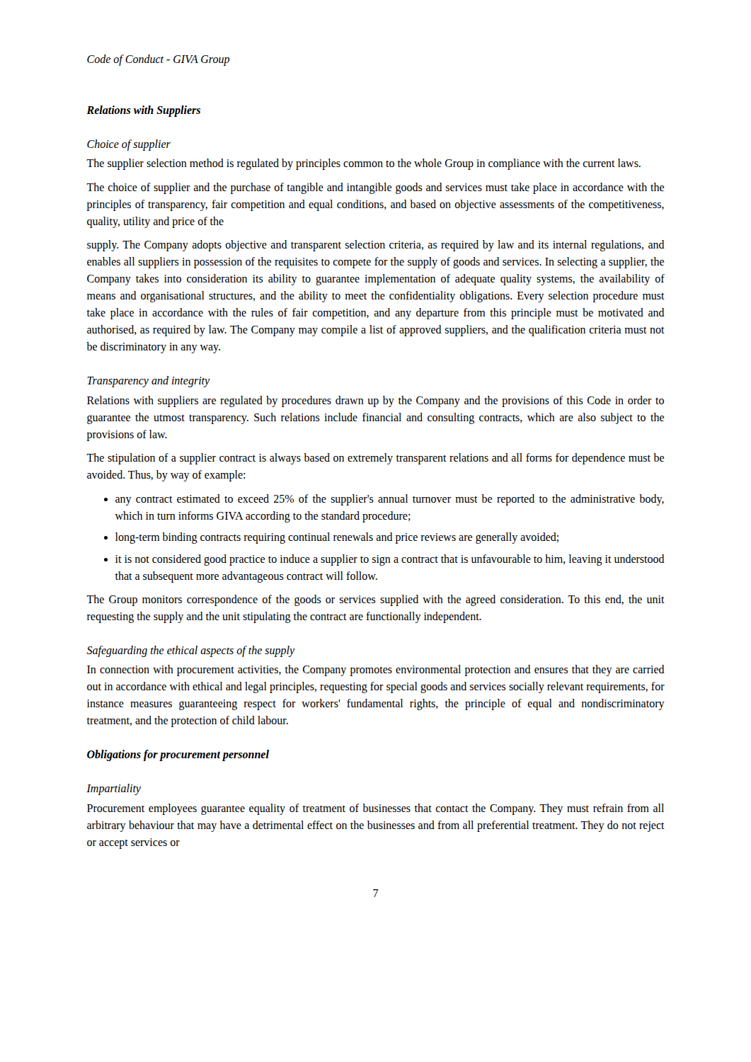Code of Conduct - GIVA Group
Relations with Suppliers
Choice of supplier
The supplier selection method is regulated by principles common to the whole Group in compliance with the current laws.
The choice of supplier and the purchase of tangible and intangible goods and services must take place in accordance with the principles of transparency, fair competition and equal conditions, and based on objective assessments of the competitiveness, quality, utility and price of the
supply. The Company adopts objective and transparent selection criteria, as required by law and its internal regulations, and enables all suppliers in possession of the requisites to compete for the supply of goods and services. In selecting a supplier, the Company takes into consideration its ability to guarantee implementation of adequate quality systems, the availability of means and organisational structures, and the ability to meet the confidentiality obligations. Every selection procedure must take place in accordance with the rules of fair competition, and any departure from this principle must be motivated and authorised, as required by law. The Company may compile a list of approved suppliers, and the qualification criteria must not be discriminatory in any way.
Transparency and integrity
Relations with suppliers are regulated by procedures drawn up by the Company and the provisions of this Code in order to guarantee the utmost transparency. Such relations include financial and consulting contracts, which are also subject to the provisions of law.
The stipulation of a supplier contract is always based on extremely transparent relations and all forms for dependence must be avoided. Thus, by way of example:
any contract estimated to exceed 25% of the supplier's annual turnover must be reported to the administrative body, which in turn informs GIVA according to the standard procedure;
long-term binding contracts requiring continual renewals and price reviews are generally avoided;
it is not considered good practice to induce a supplier to sign a contract that is unfavourable to him, leaving it understood that a subsequent more advantageous contract will follow.
The Group monitors correspondence of the goods or services supplied with the agreed consideration. To this end, the unit requesting the supply and the unit stipulating the contract are functionally independent.
Safeguarding the ethical aspects of the supply
In connection with procurement activities, the Company promotes environmental protection and ensures that they are carried out in accordance with ethical and legal principles, requesting for special goods and services socially relevant requirements, for instance measures guaranteeing respect for workers' fundamental rights, the principle of equal and nondiscriminatory treatment, and the protection of child labour.
Obligations for procurement personnel
Impartiality
Procurement employees guarantee equality of treatment of businesses that contact the Company. They must refrain from all arbitrary behaviour that may have a detrimental effect on the businesses and from all preferential treatment. They do not reject or accept services or
7